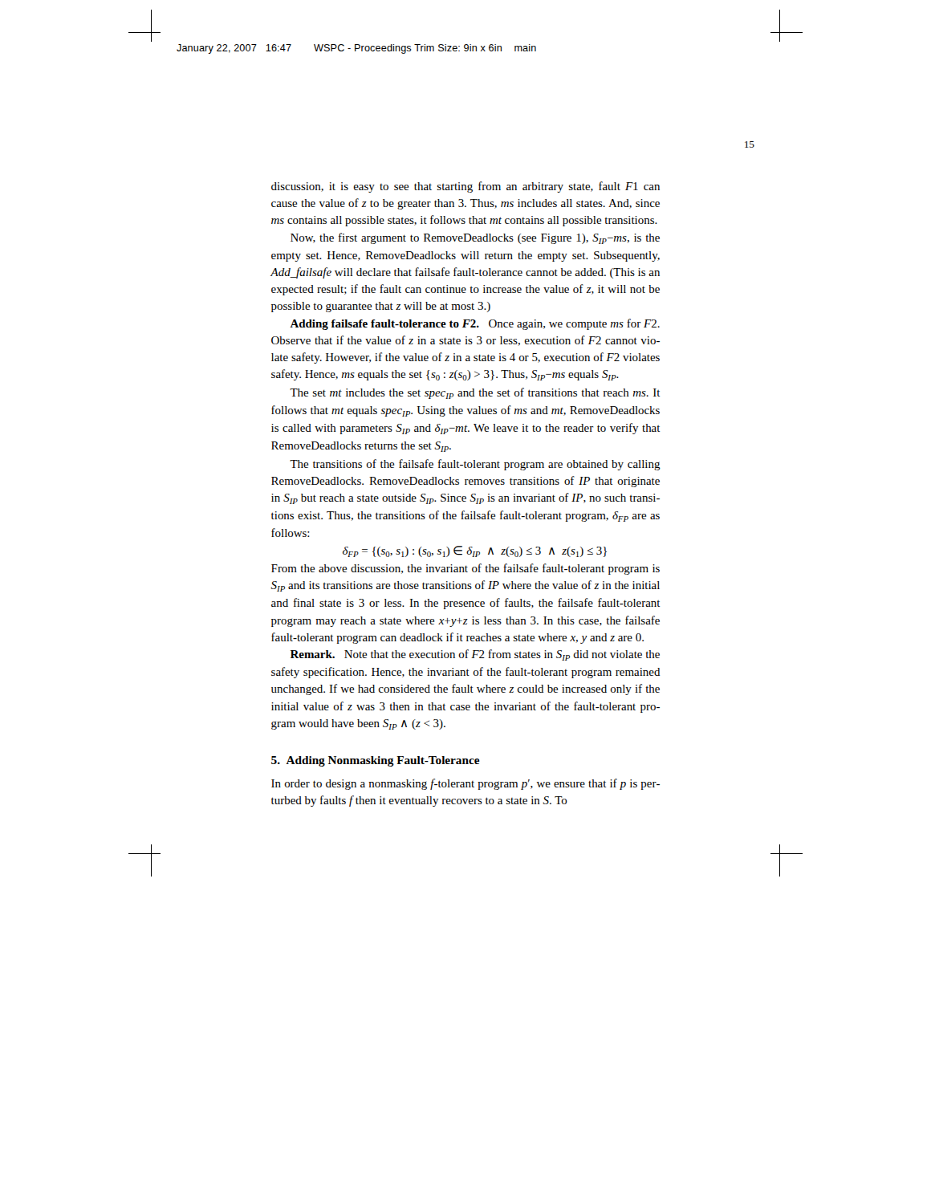January 22, 2007 16:47 WSPC - Proceedings Trim Size: 9in x 6in main
15
discussion, it is easy to see that starting from an arbitrary state, fault F1 can cause the value of z to be greater than 3. Thus, ms includes all states. And, since ms contains all possible states, it follows that mt contains all possible transitions.
Now, the first argument to RemoveDeadlocks (see Figure 1), SIP−ms, is the empty set. Hence, RemoveDeadlocks will return the empty set. Subsequently, Add_failsafe will declare that failsafe fault-tolerance cannot be added. (This is an expected result; if the fault can continue to increase the value of z, it will not be possible to guarantee that z will be at most 3.)
Adding failsafe fault-tolerance to F2. Once again, we compute ms for F2. Observe that if the value of z in a state is 3 or less, execution of F2 cannot violate safety. However, if the value of z in a state is 4 or 5, execution of F2 violates safety. Hence, ms equals the set {s0 : z(s0) > 3}. Thus, SIP−ms equals SIP.
The set mt includes the set specIP and the set of transitions that reach ms. It follows that mt equals specIP. Using the values of ms and mt, RemoveDeadlocks is called with parameters SIP and δIP−mt. We leave it to the reader to verify that RemoveDeadlocks returns the set SIP.
The transitions of the failsafe fault-tolerant program are obtained by calling RemoveDeadlocks. RemoveDeadlocks removes transitions of IP that originate in SIP but reach a state outside SIP. Since SIP is an invariant of IP, no such transitions exist. Thus, the transitions of the failsafe fault-tolerant program, δFP are as follows:
δFP = {(s0, s1) : (s0, s1) ∈ δIP ∧ z(s0) ≤ 3 ∧ z(s1) ≤ 3}
From the above discussion, the invariant of the failsafe fault-tolerant program is SIP and its transitions are those transitions of IP where the value of z in the initial and final state is 3 or less. In the presence of faults, the failsafe fault-tolerant program may reach a state where x+y+z is less than 3. In this case, the failsafe fault-tolerant program can deadlock if it reaches a state where x, y and z are 0.
Remark. Note that the execution of F2 from states in SIP did not violate the safety specification. Hence, the invariant of the fault-tolerant program remained unchanged. If we had considered the fault where z could be increased only if the initial value of z was 3 then in that case the invariant of the fault-tolerant program would have been SIP ∧ (z < 3).
5. Adding Nonmasking Fault-Tolerance
In order to design a nonmasking f-tolerant program p′, we ensure that if p is perturbed by faults f then it eventually recovers to a state in S. To